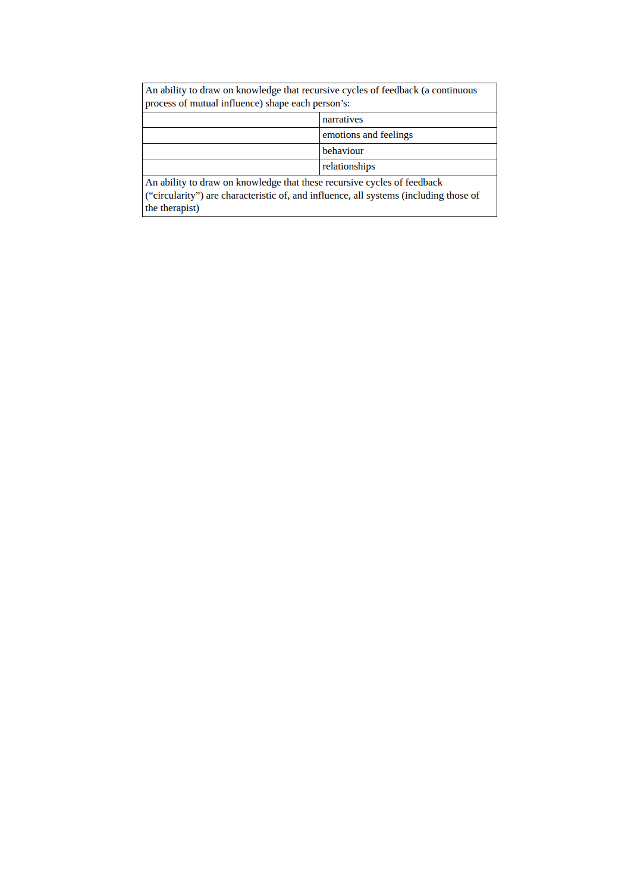| An ability to draw on knowledge that recursive cycles of feedback (a continuous process of mutual influence) shape each person’s: |
| | narratives |
| | emotions and feelings |
| | behaviour |
| | relationships |
| An ability to draw on knowledge that these recursive cycles of feedback (“circularity”) are characteristic of, and influence, all systems (including those of the therapist) |